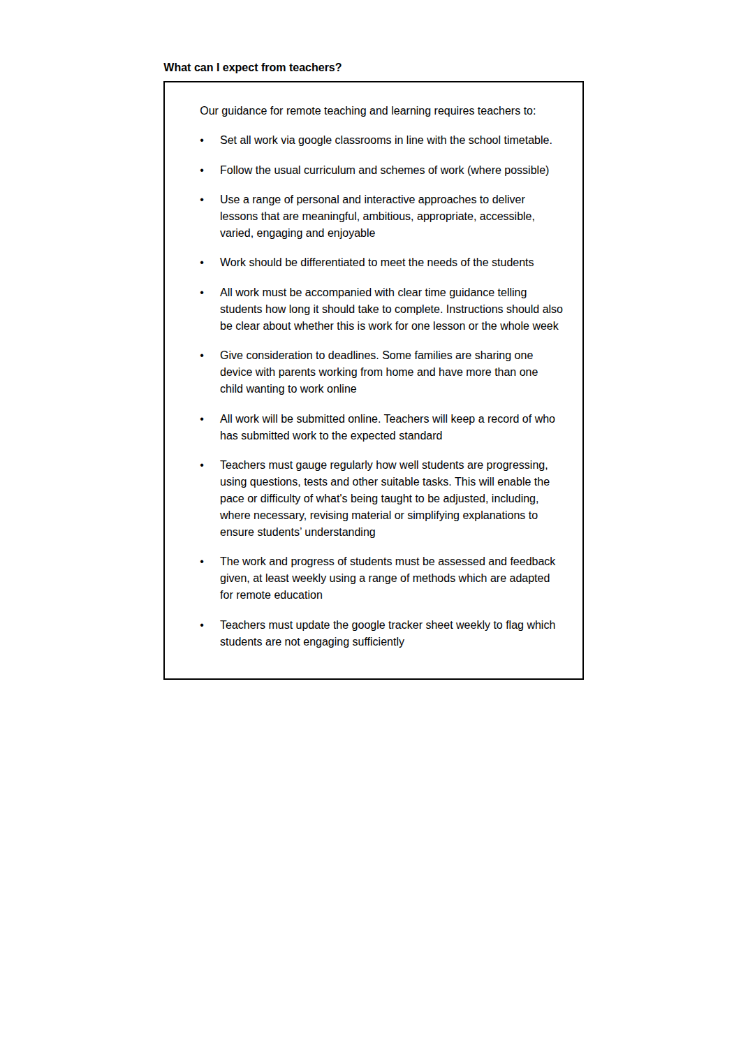What can I expect from teachers?
Our guidance for remote teaching and learning requires teachers to:
Set all work via google classrooms in line with the school timetable.
Follow the usual curriculum and schemes of work (where possible)
Use a range of personal and interactive approaches to deliver lessons that are meaningful, ambitious, appropriate, accessible, varied, engaging and enjoyable
Work should be differentiated to meet the needs of the students
All work must be accompanied with clear time guidance telling students how long it should take to complete. Instructions should also be clear about whether this is work for one lesson or the whole week
Give consideration to deadlines. Some families are sharing one device with parents working from home and have more than one child wanting to work online
All work will be submitted online. Teachers will keep a record of who has submitted work to the expected standard
Teachers must gauge regularly how well students are progressing, using questions, tests and other suitable tasks. This will enable the pace or difficulty of what's being taught to be adjusted, including, where necessary, revising material or simplifying explanations to ensure students’ understanding
The work and progress of students must be assessed and feedback given, at least weekly using a range of methods which are adapted for remote education
Teachers must update the google tracker sheet weekly to flag which students are not engaging sufficiently